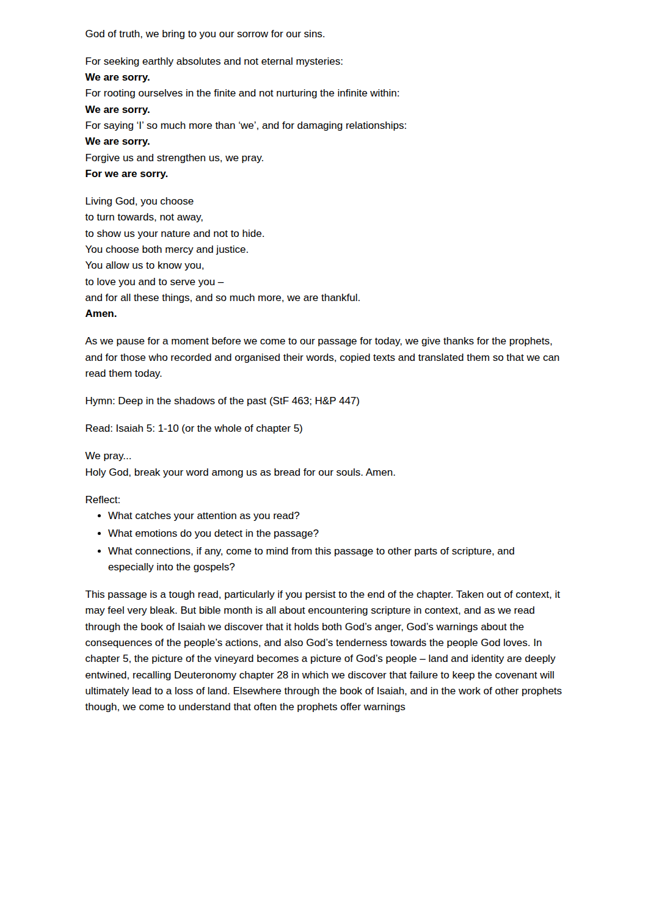God of truth, we bring to you our sorrow for our sins.
For seeking earthly absolutes and not eternal mysteries:
We are sorry.
For rooting ourselves in the finite and not nurturing the infinite within:
We are sorry.
For saying ‘I’ so much more than ‘we’, and for damaging relationships:
We are sorry.
Forgive us and strengthen us, we pray.
For we are sorry.
Living God, you choose
to turn towards, not away,
to show us your nature and not to hide.
You choose both mercy and justice.
You allow us to know you,
to love you and to serve you –
and for all these things, and so much more, we are thankful.
Amen.
As we pause for a moment before we come to our passage for today, we give thanks for the prophets, and for those who recorded and organised their words, copied texts and translated them so that we can read them today.
Hymn: Deep in the shadows of the past (StF 463; H&P 447)
Read: Isaiah 5: 1-10 (or the whole of chapter 5)
We pray...
Holy God, break your word among us as bread for our souls. Amen.
Reflect:
What catches your attention as you read?
What emotions do you detect in the passage?
What connections, if any, come to mind from this passage to other parts of scripture, and especially into the gospels?
This passage is a tough read, particularly if you persist to the end of the chapter. Taken out of context, it may feel very bleak. But bible month is all about encountering scripture in context, and as we read through the book of Isaiah we discover that it holds both God’s anger, God’s warnings about the consequences of the people’s actions, and also God’s tenderness towards the people God loves. In chapter 5, the picture of the vineyard becomes a picture of God’s people – land and identity are deeply entwined, recalling Deuteronomy chapter 28 in which we discover that failure to keep the covenant will ultimately lead to a loss of land. Elsewhere through the book of Isaiah, and in the work of other prophets though, we come to understand that often the prophets offer warnings